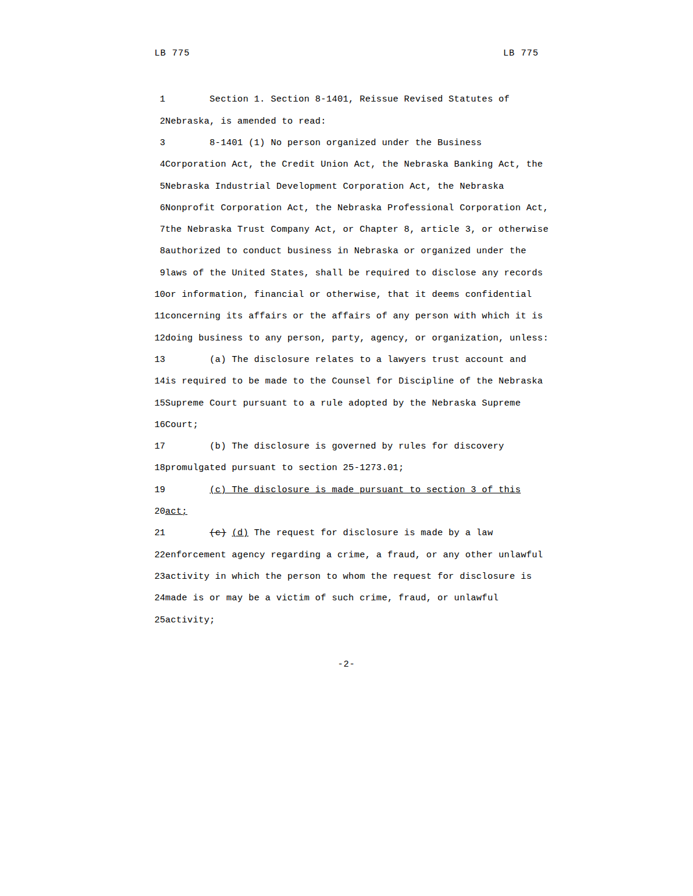LB 775 LB 775
| 1 | Section 1. Section 8-1401, Reissue Revised Statutes of |
| 2 | Nebraska, is amended to read: |
| 3 | 8-1401 (1) No person organized under the Business |
| 4 | Corporation Act, the Credit Union Act, the Nebraska Banking Act, the |
| 5 | Nebraska Industrial Development Corporation Act, the Nebraska |
| 6 | Nonprofit Corporation Act, the Nebraska Professional Corporation Act, |
| 7 | the Nebraska Trust Company Act, or Chapter 8, article 3, or otherwise |
| 8 | authorized to conduct business in Nebraska or organized under the |
| 9 | laws of the United States, shall be required to disclose any records |
| 10 | or information, financial or otherwise, that it deems confidential |
| 11 | concerning its affairs or the affairs of any person with which it is |
| 12 | doing business to any person, party, agency, or organization, unless: |
| 13 | (a) The disclosure relates to a lawyers trust account and |
| 14 | is required to be made to the Counsel for Discipline of the Nebraska |
| 15 | Supreme Court pursuant to a rule adopted by the Nebraska Supreme |
| 16 | Court; |
| 17 | (b) The disclosure is governed by rules for discovery |
| 18 | promulgated pursuant to section 25-1273.01; |
| 19 | (c) The disclosure is made pursuant to section 3 of this |
| 20 | act; |
| 21 | (c) (d) The request for disclosure is made by a law |
| 22 | enforcement agency regarding a crime, a fraud, or any other unlawful |
| 23 | activity in which the person to whom the request for disclosure is |
| 24 | made is or may be a victim of such crime, fraud, or unlawful |
| 25 | activity; |
-2-